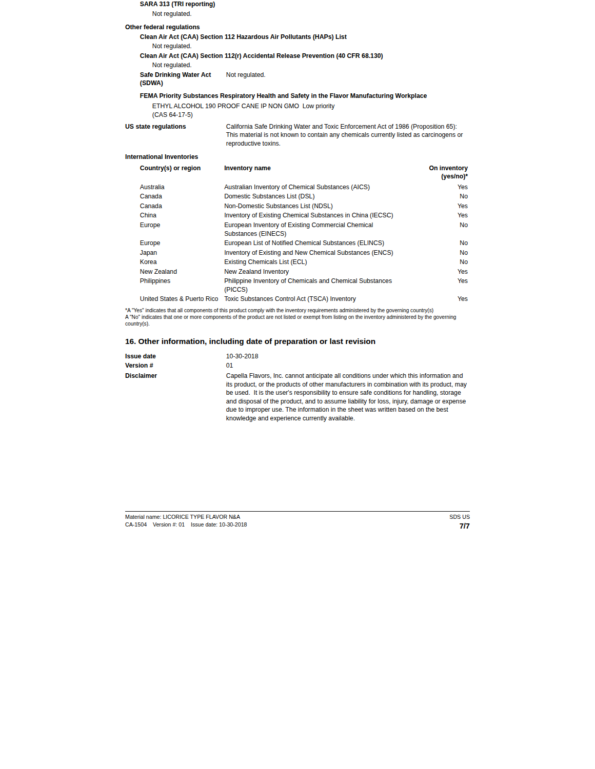SARA 313 (TRI reporting)
Not regulated.
Other federal regulations
Clean Air Act (CAA) Section 112 Hazardous Air Pollutants (HAPs) List
Not regulated.
Clean Air Act (CAA) Section 112(r) Accidental Release Prevention (40 CFR 68.130)
Not regulated.
Safe Drinking Water Act
(SDWA)
Not regulated.
FEMA Priority Substances Respiratory Health and Safety in the Flavor Manufacturing Workplace
ETHYL ALCOHOL 190 PROOF CANE IP NON GMO Low priority
(CAS 64-17-5)
US state regulations
California Safe Drinking Water and Toxic Enforcement Act of 1986 (Proposition 65): This material is not known to contain any chemicals currently listed as carcinogens or reproductive toxins.
International Inventories
| Country(s) or region | Inventory name | On inventory (yes/no)* |
| --- | --- | --- |
| Australia | Australian Inventory of Chemical Substances (AICS) | Yes |
| Canada | Domestic Substances List (DSL) | No |
| Canada | Non-Domestic Substances List (NDSL) | Yes |
| China | Inventory of Existing Chemical Substances in China (IECSC) | Yes |
| Europe | European Inventory of Existing Commercial Chemical Substances (EINECS) | No |
| Europe | European List of Notified Chemical Substances (ELINCS) | No |
| Japan | Inventory of Existing and New Chemical Substances (ENCS) | No |
| Korea | Existing Chemicals List (ECL) | No |
| New Zealand | New Zealand Inventory | Yes |
| Philippines | Philippine Inventory of Chemicals and Chemical Substances (PICCS) | Yes |
| United States & Puerto Rico | Toxic Substances Control Act (TSCA) Inventory | Yes |
*A "Yes" indicates that all components of this product comply with the inventory requirements administered by the governing country(s)
A "No" indicates that one or more components of the product are not listed or exempt from listing on the inventory administered by the governing country(s).
16. Other information, including date of preparation or last revision
Issue date
10-30-2018
Version #
01
Disclaimer
Capella Flavors, Inc. cannot anticipate all conditions under which this information and its product, or the products of other manufacturers in combination with its product, may be used. It is the user's responsibility to ensure safe conditions for handling, storage and disposal of the product, and to assume liability for loss, injury, damage or expense due to improper use. The information in the sheet was written based on the best knowledge and experience currently available.
Material name: LICORICE TYPE FLAVOR N&A
CA-1504 Version #: 01 Issue date: 10-30-2018
SDS US
7/7